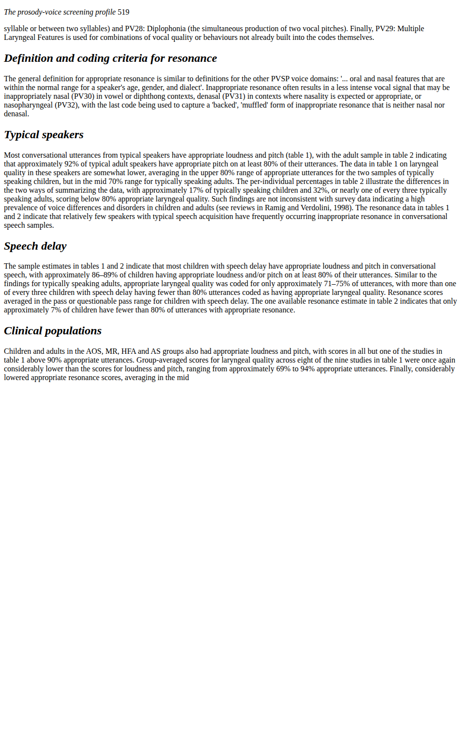The prosody-voice screening profile 519
syllable or between two syllables) and PV28: Diplophonia (the simultaneous production of two vocal pitches). Finally, PV29: Multiple Laryngeal Features is used for combinations of vocal quality or behaviours not already built into the codes themselves.
Definition and coding criteria for resonance
The general definition for appropriate resonance is similar to definitions for the other PVSP voice domains: '... oral and nasal features that are within the normal range for a speaker's age, gender, and dialect'. Inappropriate resonance often results in a less intense vocal signal that may be inappropriately nasal (PV30) in vowel or diphthong contexts, denasal (PV31) in contexts where nasality is expected or appropriate, or nasopharyngeal (PV32), with the last code being used to capture a 'backed', 'muffled' form of inappropriate resonance that is neither nasal nor denasal.
Typical speakers
Most conversational utterances from typical speakers have appropriate loudness and pitch (table 1), with the adult sample in table 2 indicating that approximately 92% of typical adult speakers have appropriate pitch on at least 80% of their utterances. The data in table 1 on laryngeal quality in these speakers are somewhat lower, averaging in the upper 80% range of appropriate utterances for the two samples of typically speaking children, but in the mid 70% range for typically speaking adults. The per-individual percentages in table 2 illustrate the differences in the two ways of summarizing the data, with approximately 17% of typically speaking children and 32%, or nearly one of every three typically speaking adults, scoring below 80% appropriate laryngeal quality. Such findings are not inconsistent with survey data indicating a high prevalence of voice differences and disorders in children and adults (see reviews in Ramig and Verdolini, 1998). The resonance data in tables 1 and 2 indicate that relatively few speakers with typical speech acquisition have frequently occurring inappropriate resonance in conversational speech samples.
Speech delay
The sample estimates in tables 1 and 2 indicate that most children with speech delay have appropriate loudness and pitch in conversational speech, with approximately 86–89% of children having appropriate loudness and/or pitch on at least 80% of their utterances. Similar to the findings for typically speaking adults, appropriate laryngeal quality was coded for only approximately 71–75% of utterances, with more than one of every three children with speech delay having fewer than 80% utterances coded as having appropriate laryngeal quality. Resonance scores averaged in the pass or questionable pass range for children with speech delay. The one available resonance estimate in table 2 indicates that only approximately 7% of children have fewer than 80% of utterances with appropriate resonance.
Clinical populations
Children and adults in the AOS, MR, HFA and AS groups also had appropriate loudness and pitch, with scores in all but one of the studies in table 1 above 90% appropriate utterances. Group-averaged scores for laryngeal quality across eight of the nine studies in table 1 were once again considerably lower than the scores for loudness and pitch, ranging from approximately 69% to 94% appropriate utterances. Finally, considerably lowered appropriate resonance scores, averaging in the mid